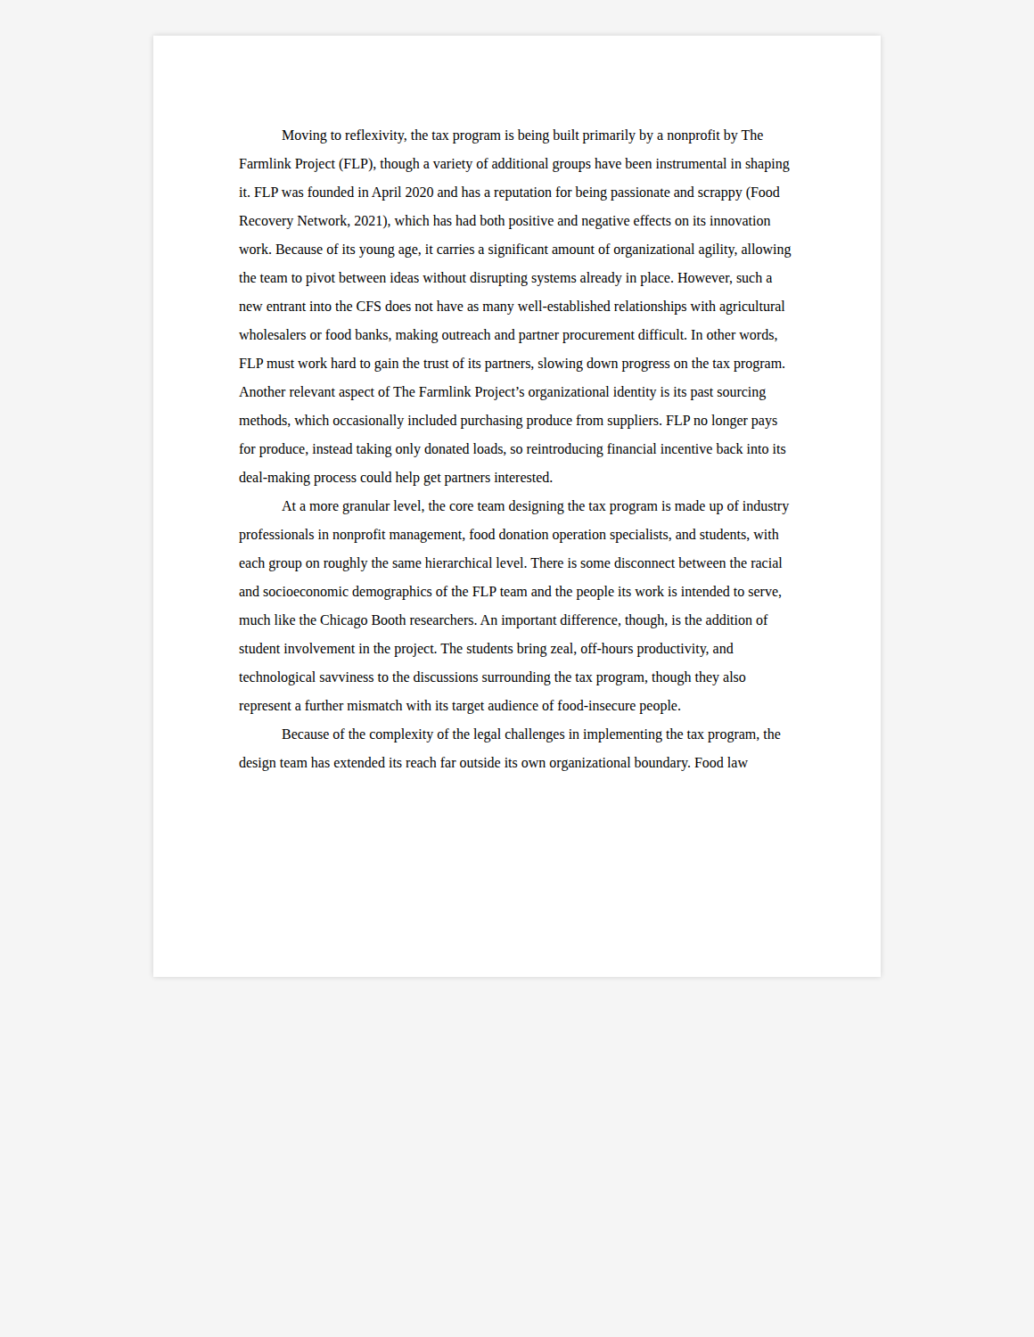Moving to reflexivity, the tax program is being built primarily by a nonprofit by The Farmlink Project (FLP), though a variety of additional groups have been instrumental in shaping it. FLP was founded in April 2020 and has a reputation for being passionate and scrappy (Food Recovery Network, 2021), which has had both positive and negative effects on its innovation work. Because of its young age, it carries a significant amount of organizational agility, allowing the team to pivot between ideas without disrupting systems already in place. However, such a new entrant into the CFS does not have as many well-established relationships with agricultural wholesalers or food banks, making outreach and partner procurement difficult. In other words, FLP must work hard to gain the trust of its partners, slowing down progress on the tax program. Another relevant aspect of The Farmlink Project’s organizational identity is its past sourcing methods, which occasionally included purchasing produce from suppliers. FLP no longer pays for produce, instead taking only donated loads, so reintroducing financial incentive back into its deal-making process could help get partners interested.
At a more granular level, the core team designing the tax program is made up of industry professionals in nonprofit management, food donation operation specialists, and students, with each group on roughly the same hierarchical level. There is some disconnect between the racial and socioeconomic demographics of the FLP team and the people its work is intended to serve, much like the Chicago Booth researchers. An important difference, though, is the addition of student involvement in the project. The students bring zeal, off-hours productivity, and technological savviness to the discussions surrounding the tax program, though they also represent a further mismatch with its target audience of food-insecure people.
Because of the complexity of the legal challenges in implementing the tax program, the design team has extended its reach far outside its own organizational boundary. Food law